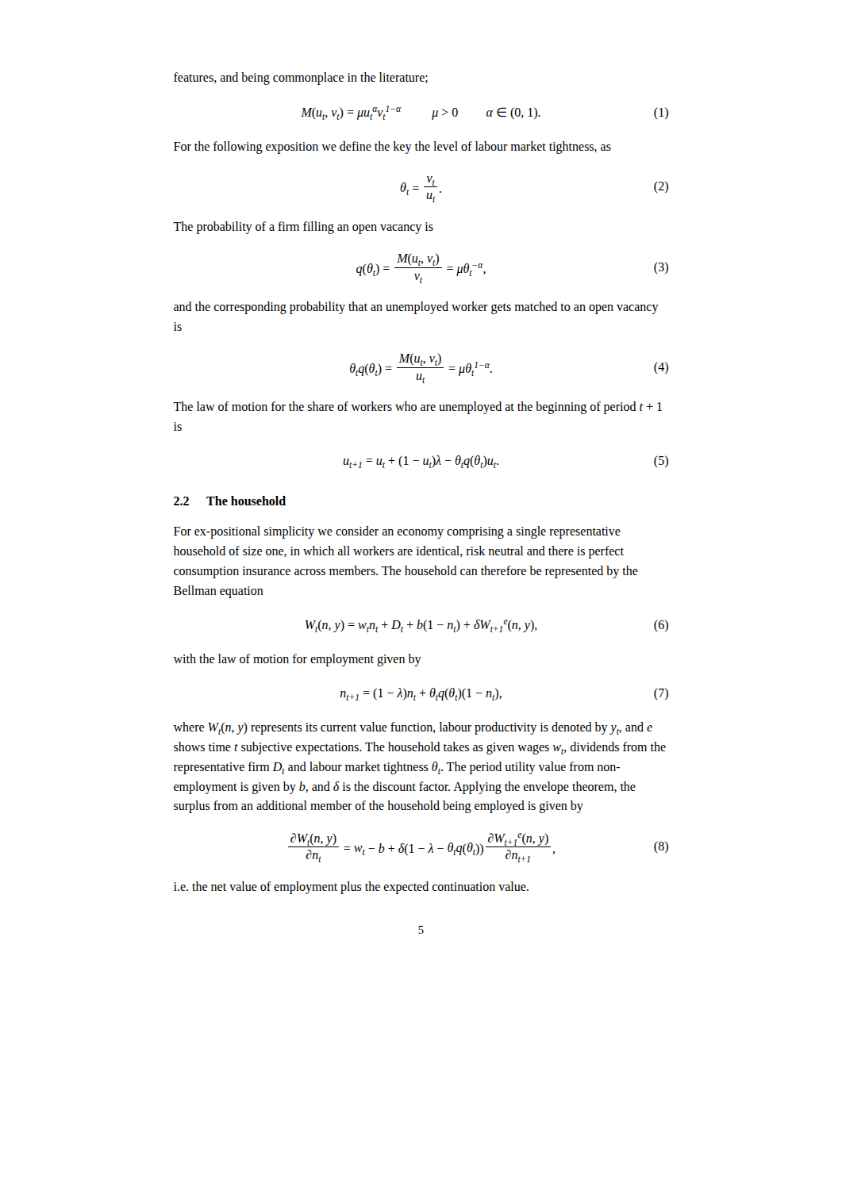features, and being commonplace in the literature;
M(ut, vt) = μutαvt1−α μ > 0 α ∈ (0, 1).
(1)
For the following exposition we define the key the level of labour market tightness, as
θt = vt ut.
(2)
The probability of a firm filling an open vacancy is
q(θt) = M(ut, vt) vt = μθt−α,
(3)
and the corresponding probability that an unemployed worker gets matched to an open vacancy is
θtq(θt) = M(ut, vt) ut = μθt1−α.
(4)
The law of motion for the share of workers who are unemployed at the beginning of period t + 1 is
ut+1 = ut + (1 − ut)λ − θtq(θt)ut.
(5)
2.2 The household
For ex-positional simplicity we consider an economy comprising a single representative household of size one, in which all workers are identical, risk neutral and there is perfect consumption insurance across members. The household can therefore be represented by the Bellman equation
Wt(n, y) = wtnt + Dt + b(1 − nt) + δWt+1e(n, y),
(6)
with the law of motion for employment given by
nt+1 = (1 − λ)nt + θtq(θt)(1 − nt),
(7)
where Wt(n, y) represents its current value function, labour productivity is denoted by yt, and e shows time t subjective expectations. The household takes as given wages wt, dividends from the representative firm Dt and labour market tightness θt. The period utility value from non-employment is given by b, and δ is the discount factor. Applying the envelope theorem, the surplus from an additional member of the household being employed is given by
∂Wt(n, y)∂nt = wt − b + δ(1 − λ − θtq(θt))∂Wt+1e(n, y)∂nt+1,
(8)
i.e. the net value of employment plus the expected continuation value.
5